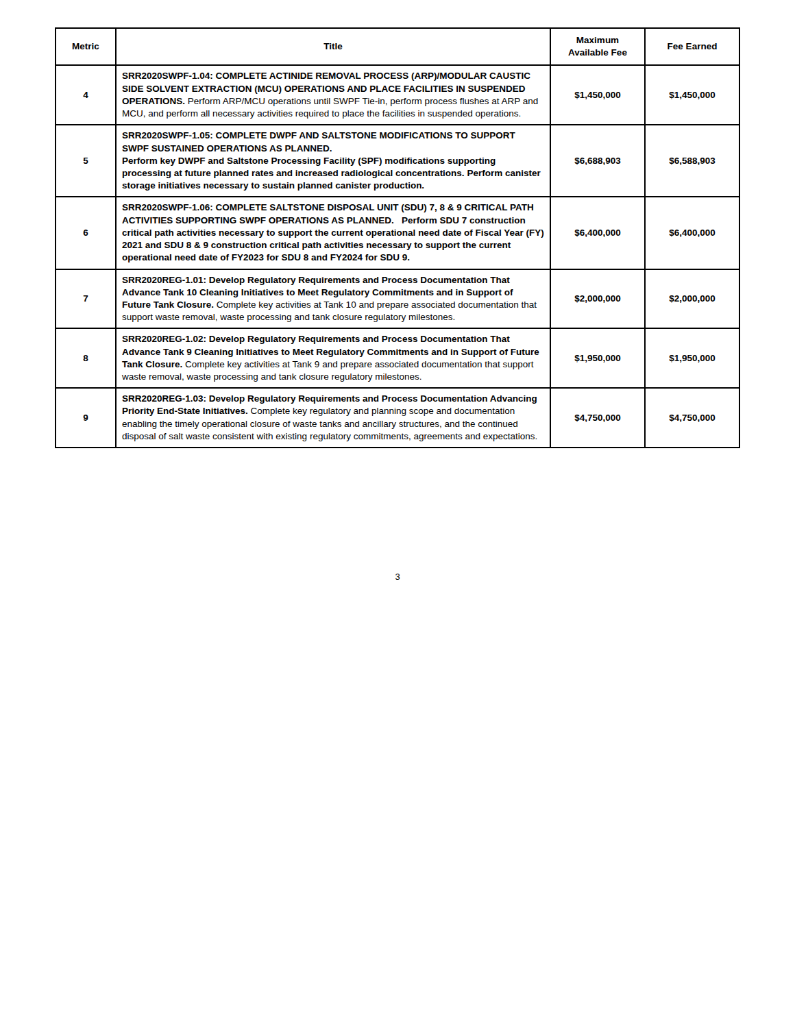| Metric | Title | Maximum Available Fee | Fee Earned |
| --- | --- | --- | --- |
| 4 | SRR2020SWPF-1.04: COMPLETE ACTINIDE REMOVAL PROCESS (ARP)/MODULAR CAUSTIC SIDE SOLVENT EXTRACTION (MCU) OPERATIONS AND PLACE FACILITIES IN SUSPENDED OPERATIONS. Perform ARP/MCU operations until SWPF Tie-in, perform process flushes at ARP and MCU, and perform all necessary activities required to place the facilities in suspended operations. | $1,450,000 | $1,450,000 |
| 5 | SRR2020SWPF-1.05: COMPLETE DWPF AND SALTSTONE MODIFICATIONS TO SUPPORT SWPF SUSTAINED OPERATIONS AS PLANNED. Perform key DWPF and Saltstone Processing Facility (SPF) modifications supporting processing at future planned rates and increased radiological concentrations. Perform canister storage initiatives necessary to sustain planned canister production. | $6,688,903 | $6,588,903 |
| 6 | SRR2020SWPF-1.06: COMPLETE SALTSTONE DISPOSAL UNIT (SDU) 7, 8 & 9 CRITICAL PATH ACTIVITIES SUPPORTING SWPF OPERATIONS AS PLANNED. Perform SDU 7 construction critical path activities necessary to support the current operational need date of Fiscal Year (FY) 2021 and SDU 8 & 9 construction critical path activities necessary to support the current operational need date of FY2023 for SDU 8 and FY2024 for SDU 9. | $6,400,000 | $6,400,000 |
| 7 | SRR2020REG-1.01: Develop Regulatory Requirements and Process Documentation That Advance Tank 10 Cleaning Initiatives to Meet Regulatory Commitments and in Support of Future Tank Closure. Complete key activities at Tank 10 and prepare associated documentation that support waste removal, waste processing and tank closure regulatory milestones. | $2,000,000 | $2,000,000 |
| 8 | SRR2020REG-1.02: Develop Regulatory Requirements and Process Documentation That Advance Tank 9 Cleaning Initiatives to Meet Regulatory Commitments and in Support of Future Tank Closure. Complete key activities at Tank 9 and prepare associated documentation that support waste removal, waste processing and tank closure regulatory milestones. | $1,950,000 | $1,950,000 |
| 9 | SRR2020REG-1.03: Develop Regulatory Requirements and Process Documentation Advancing Priority End-State Initiatives. Complete key regulatory and planning scope and documentation enabling the timely operational closure of waste tanks and ancillary structures, and the continued disposal of salt waste consistent with existing regulatory commitments, agreements and expectations. | $4,750,000 | $4,750,000 |
3